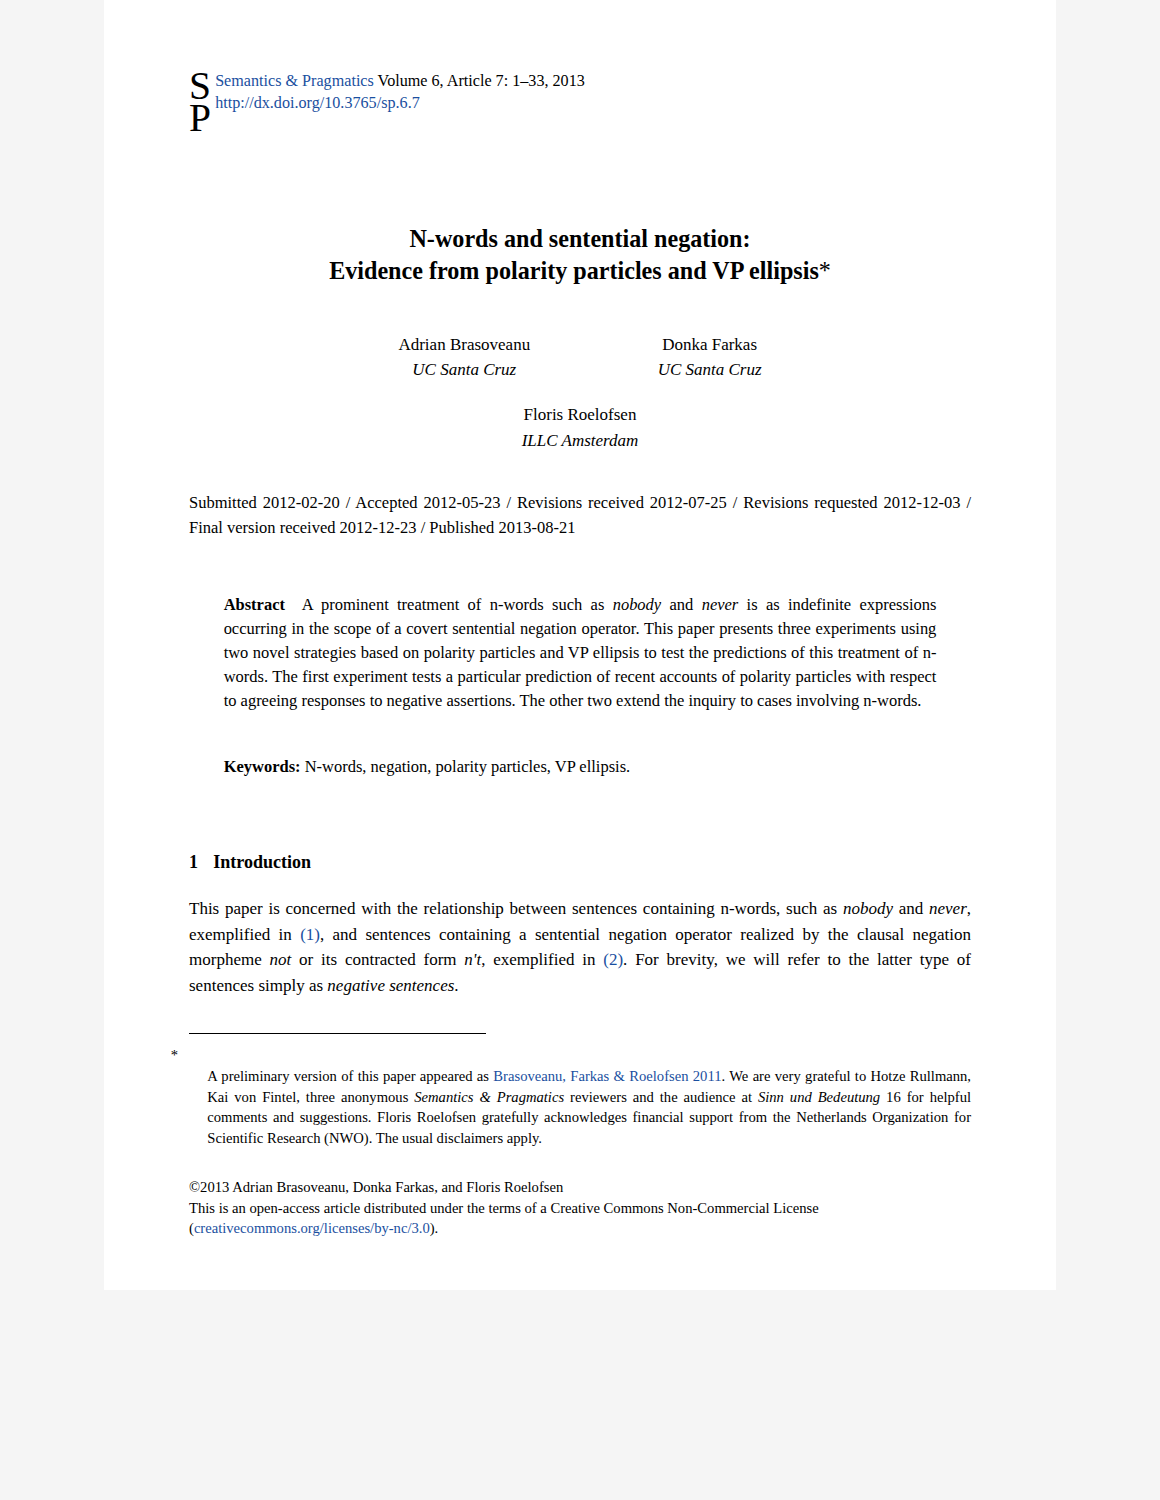S
P
Semantics & Pragmatics Volume 6, Article 7: 1–33, 2013
http://dx.doi.org/10.3765/sp.6.7
N-words and sentential negation:
Evidence from polarity particles and VP ellipsis*
Adrian Brasoveanu UC Santa Cruz Donka Farkas UC Santa Cruz
Floris Roelofsen ILLC Amsterdam
Submitted 2012-02-20 / Accepted 2012-05-23 / Revisions received 2012-07-25 / Revisions requested 2012-12-03 / Final version received 2012-12-23 / Published 2013-08-21
Abstract A prominent treatment of n-words such as nobody and never is as indefinite expressions occurring in the scope of a covert sentential negation operator. This paper presents three experiments using two novel strategies based on polarity particles and VP ellipsis to test the predictions of this treatment of n-words. The first experiment tests a particular prediction of recent accounts of polarity particles with respect to agreeing responses to negative assertions. The other two extend the inquiry to cases involving n-words.
Keywords: N-words, negation, polarity particles, VP ellipsis.
1 Introduction
This paper is concerned with the relationship between sentences containing n-words, such as nobody and never, exemplified in (1), and sentences containing a sentential negation operator realized by the clausal negation morpheme not or its contracted form n't, exemplified in (2). For brevity, we will refer to the latter type of sentences simply as negative sentences.
*A preliminary version of this paper appeared as Brasoveanu, Farkas & Roelofsen 2011. We are very grateful to Hotze Rullmann, Kai von Fintel, three anonymous Semantics & Pragmatics reviewers and the audience at Sinn und Bedeutung 16 for helpful comments and suggestions. Floris Roelofsen gratefully acknowledges financial support from the Netherlands Organization for Scientific Research (NWO). The usual disclaimers apply.
©2013 Adrian Brasoveanu, Donka Farkas, and Floris Roelofsen
This is an open-access article distributed under the terms of a Creative Commons Non-Commercial License (creativecommons.org/licenses/by-nc/3.0).